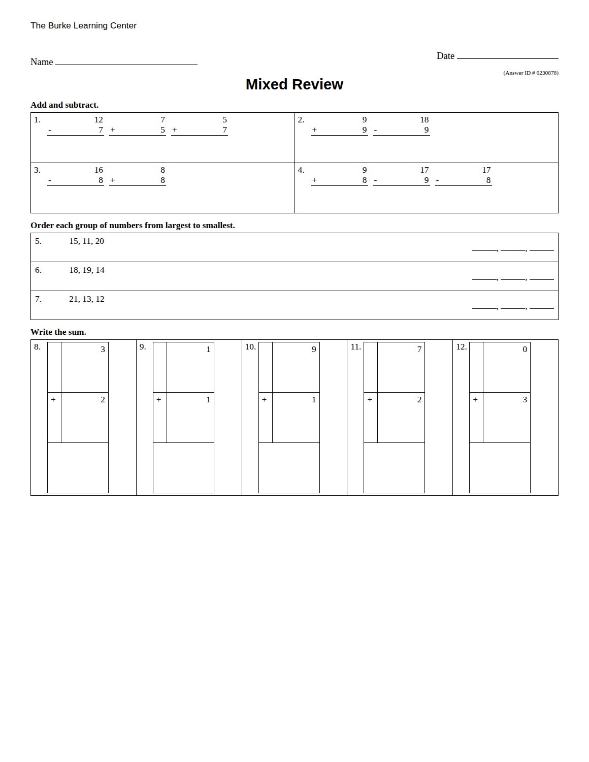The Burke Learning Center
Name Date
(Answer ID # 0230878)
Mixed Review
Add and subtract.
| 1. / / 12 / / - / 7 / / / 7 / / + / 5 / / / 5 / / + / 7 / | 2. / / 9 / / + / 9 / / / 18 / / - / 9 / |
| 3. / / 16 / / - / 8 / / / 8 / / + / 8 / | 4. / / 9 / / + / 8 / / / 17 / / - / 9 / / / 17 / / - / 8 / |
Order each group of numbers from largest to smallest.
| 5. 15, 11, 20 , , |
| 6. 18, 19, 14 , , |
| 7. 21, 13, 12 , , |
Write the sum.
| 8. / / 3 / / + / 2 / | 9. / / 1 / / + / 1 / | 10. / / 9 / / + / 1 / | 11. / / 7 / / + / 2 / | 12. / / 0 / / + / 3 / |